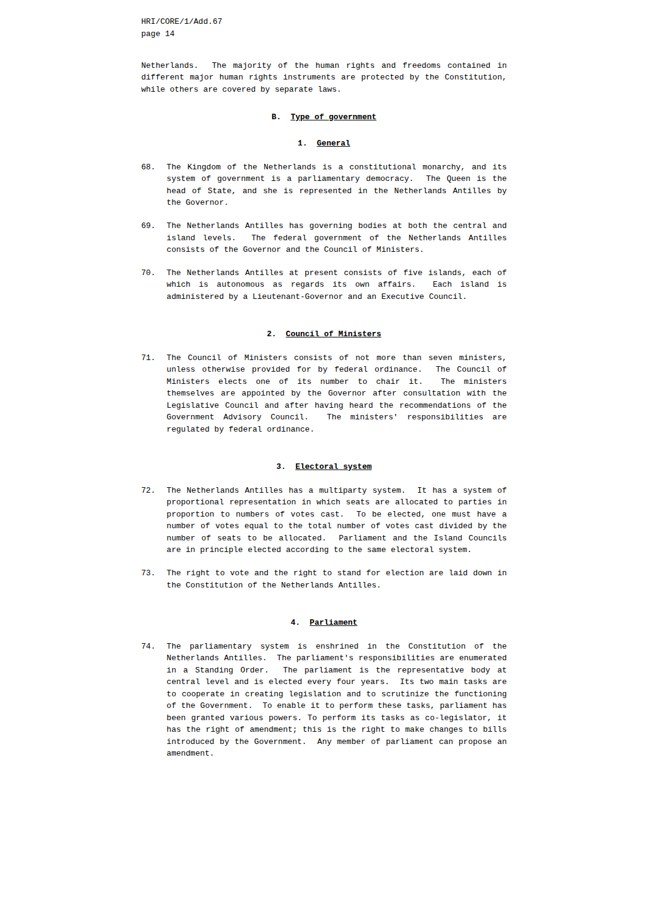HRI/CORE/1/Add.67
page 14
Netherlands. The majority of the human rights and freedoms contained in different major human rights instruments are protected by the Constitution, while others are covered by separate laws.
B. Type of government
1. General
68.
The Kingdom of the Netherlands is a constitutional monarchy, and its system of government is a parliamentary democracy. The Queen is the head of State, and she is represented in the Netherlands Antilles by the Governor.
69.
The Netherlands Antilles has governing bodies at both the central and island levels. The federal government of the Netherlands Antilles consists of the Governor and the Council of Ministers.
70.
The Netherlands Antilles at present consists of five islands, each of which is autonomous as regards its own affairs. Each island is administered by a Lieutenant-Governor and an Executive Council.
2. Council of Ministers
71.
The Council of Ministers consists of not more than seven ministers, unless otherwise provided for by federal ordinance. The Council of Ministers elects one of its number to chair it. The ministers themselves are appointed by the Governor after consultation with the Legislative Council and after having heard the recommendations of the Government Advisory Council. The ministers' responsibilities are regulated by federal ordinance.
3. Electoral system
72.
The Netherlands Antilles has a multiparty system. It has a system of proportional representation in which seats are allocated to parties in proportion to numbers of votes cast. To be elected, one must have a number of votes equal to the total number of votes cast divided by the number of seats to be allocated. Parliament and the Island Councils are in principle elected according to the same electoral system.
73.
The right to vote and the right to stand for election are laid down in the Constitution of the Netherlands Antilles.
4. Parliament
74.
The parliamentary system is enshrined in the Constitution of the Netherlands Antilles. The parliament's responsibilities are enumerated in a Standing Order. The parliament is the representative body at central level and is elected every four years. Its two main tasks are to cooperate in creating legislation and to scrutinize the functioning of the Government. To enable it to perform these tasks, parliament has been granted various powers. To perform its tasks as co-legislator, it has the right of amendment; this is the right to make changes to bills introduced by the Government. Any member of parliament can propose an amendment.